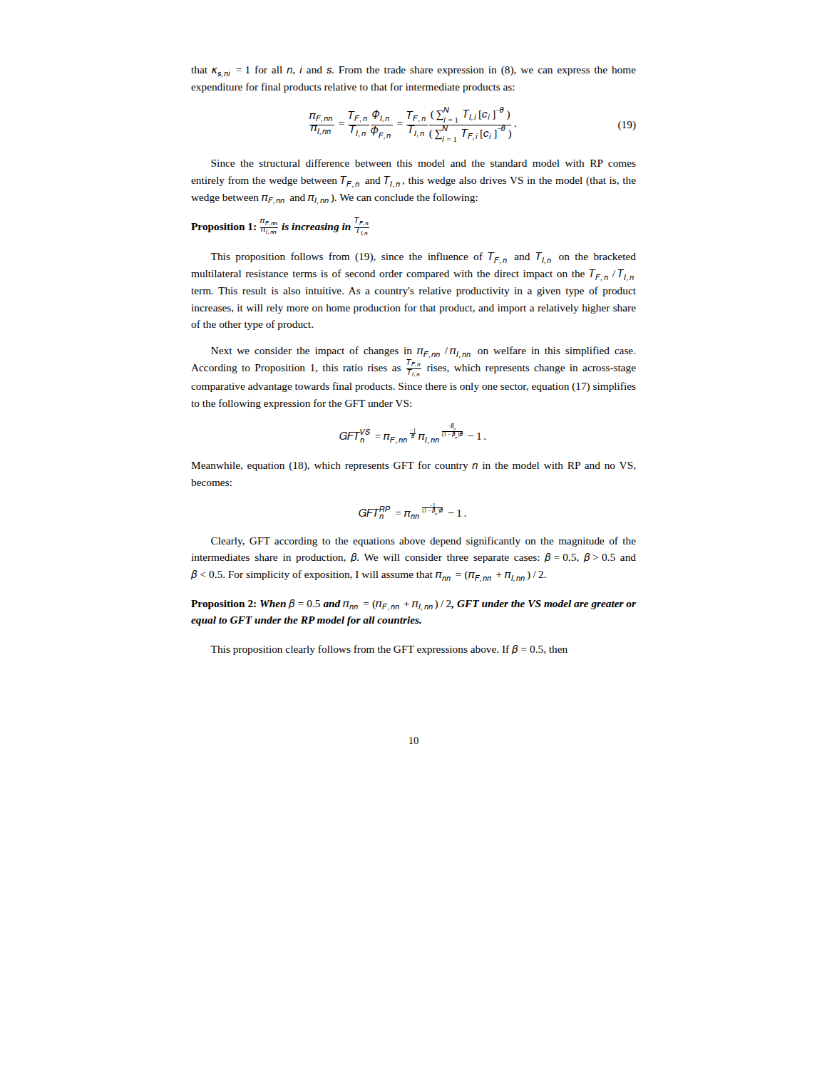that κs,ni=1 for all n, i and s. From the trade share expression in (8), we can express the home expenditure for final products relative to that for intermediate products as:
πF,nn πI,nn = TF,n TI,n ϕI,n ϕF,n = TF,n TI,n ( ∑i=1N TI,i [ci]−θ ) ( ∑i=1N TF,i [ci]−θ ) . (19)
Since the structural difference between this model and the standard model with RP comes entirely from the wedge between TF,n and TI,n, this wedge also drives VS in the model (that is, the wedge between πF,nn and πI,nn). We can conclude the following:
Proposition 1: πF,nnπI,nn is increasing in TF,nTI,n
This proposition follows from (19), since the influence of TF,n and TI,n on the bracketed multilateral resistance terms is of second order compared with the direct impact on the TF,n/TI,n term. This result is also intuitive. As a country's relative productivity in a given type of product increases, it will rely more on home production for that product, and import a relatively higher share of the other type of product.
Next we consider the impact of changes in πF,nn/πI,nn on welfare in this simplified case. According to Proposition 1, this ratio rises as TF,nTI,n rises, which represents change in across-stage comparative advantage towards final products. Since there is only one sector, equation (17) simplifies to the following expression for the GFT under VS:
GFTnVS = πF,nn −1θ πI,nn −βn(1−βn)θ −1.
Meanwhile, equation (18), which represents GFT for country n in the model with RP and no VS, becomes:
GFTnRP = πnn −1(1−βn)θ −1.
Clearly, GFT according to the equations above depend significantly on the magnitude of the intermediates share in production, β. We will consider three separate cases: β=0.5, β>0.5 and β<0.5. For simplicity of exposition, I will assume that πnn=(πF,nn+πI,nn)/2.
Proposition 2: When β=0.5 and πnn=(πF,nn+πI,nn)/2, GFT under the VS model are greater or equal to GFT under the RP model for all countries.
This proposition clearly follows from the GFT expressions above. If β=0.5, then
10